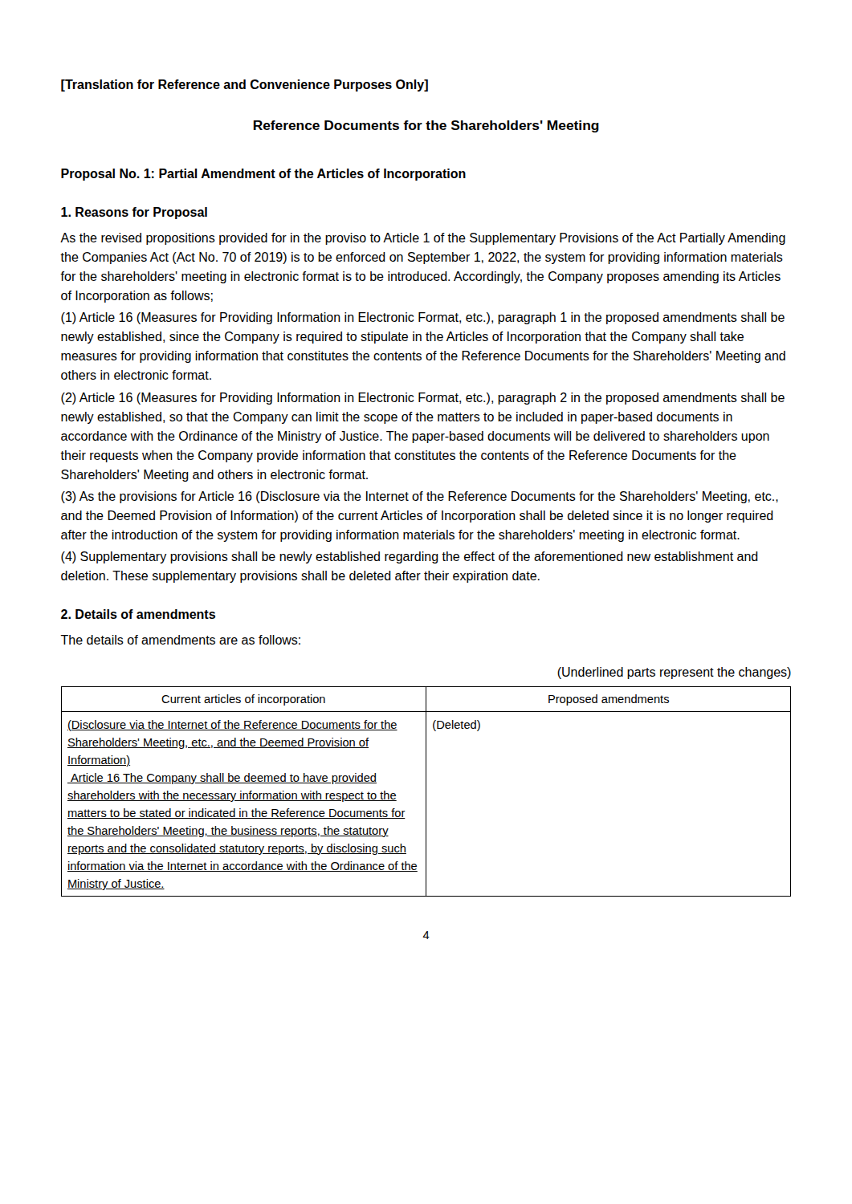[Translation for Reference and Convenience Purposes Only]
Reference Documents for the Shareholders' Meeting
Proposal No. 1: Partial Amendment of the Articles of Incorporation
1. Reasons for Proposal
As the revised propositions provided for in the proviso to Article 1 of the Supplementary Provisions of the Act Partially Amending the Companies Act (Act No. 70 of 2019) is to be enforced on September 1, 2022, the system for providing information materials for the shareholders' meeting in electronic format is to be introduced. Accordingly, the Company proposes amending its Articles of Incorporation as follows;
(1) Article 16 (Measures for Providing Information in Electronic Format, etc.), paragraph 1 in the proposed amendments shall be newly established, since the Company is required to stipulate in the Articles of Incorporation that the Company shall take measures for providing information that constitutes the contents of the Reference Documents for the Shareholders' Meeting and others in electronic format.
(2) Article 16 (Measures for Providing Information in Electronic Format, etc.), paragraph 2 in the proposed amendments shall be newly established, so that the Company can limit the scope of the matters to be included in paper-based documents in accordance with the Ordinance of the Ministry of Justice. The paper-based documents will be delivered to shareholders upon their requests when the Company provide information that constitutes the contents of the Reference Documents for the Shareholders' Meeting and others in electronic format.
(3) As the provisions for Article 16 (Disclosure via the Internet of the Reference Documents for the Shareholders' Meeting, etc., and the Deemed Provision of Information) of the current Articles of Incorporation shall be deleted since it is no longer required after the introduction of the system for providing information materials for the shareholders' meeting in electronic format.
(4) Supplementary provisions shall be newly established regarding the effect of the aforementioned new establishment and deletion. These supplementary provisions shall be deleted after their expiration date.
2. Details of amendments
The details of amendments are as follows:
(Underlined parts represent the changes)
| Current articles of incorporation | Proposed amendments |
| --- | --- |
| (Disclosure via the Internet of the Reference Documents for the Shareholders' Meeting, etc., and the Deemed Provision of Information) Article 16 The Company shall be deemed to have provided shareholders with the necessary information with respect to the matters to be stated or indicated in the Reference Documents for the Shareholders' Meeting, the business reports, the statutory reports and the consolidated statutory reports, by disclosing such information via the Internet in accordance with the Ordinance of the Ministry of Justice. | (Deleted) |
4